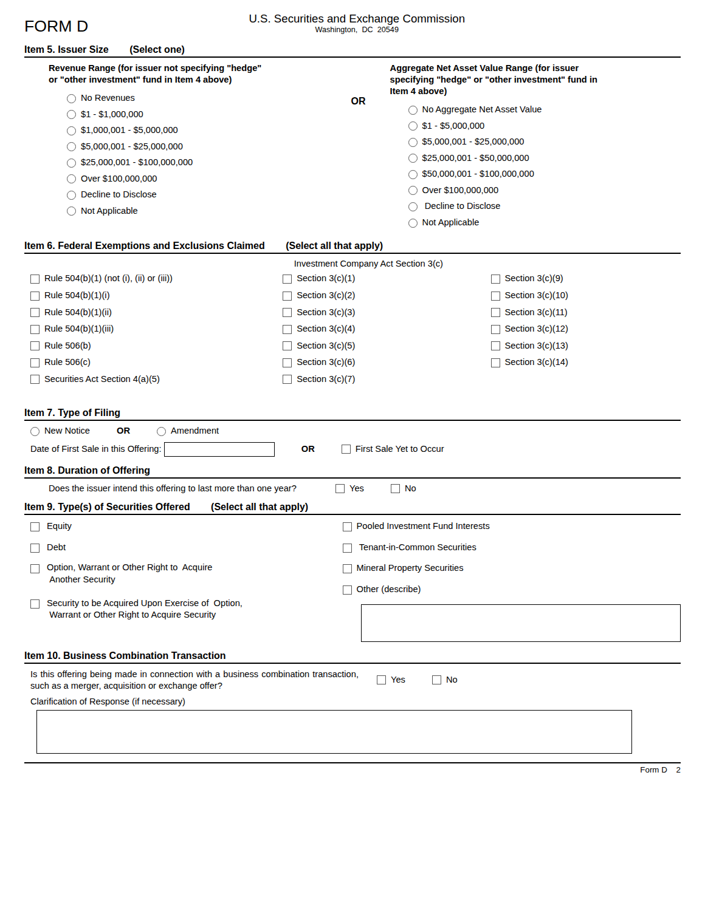FORM D
U.S. Securities and Exchange Commission
Washington, DC 20549
Item 5. Issuer Size (Select one)
Revenue Range (for issuer not specifying "hedge"
or "other investment" fund in Item 4 above)
No Revenues
$1 - $1,000,000
$1,000,001 - $5,000,000
$5,000,001 - $25,000,000
$25,000,001 - $100,000,000
Over $100,000,000
Decline to Disclose
Not Applicable
OR
Aggregate Net Asset Value Range (for issuer
specifying "hedge" or "other investment" fund in
Item 4 above)
No Aggregate Net Asset Value
$1 - $5,000,000
$5,000,001 - $25,000,000
$25,000,001 - $50,000,000
$50,000,001 - $100,000,000
Over $100,000,000
Decline to Disclose
Not Applicable
Item 6. Federal Exemptions and Exclusions Claimed (Select all that apply)
Rule 504(b)(1) (not (i), (ii) or (iii))
Rule 504(b)(1)(i)
Rule 504(b)(1)(ii)
Rule 504(b)(1)(iii)
Rule 506(b)
Rule 506(c)
Securities Act Section 4(a)(5)
Investment Company Act Section 3(c)
Section 3(c)(1)
Section 3(c)(2)
Section 3(c)(3)
Section 3(c)(4)
Section 3(c)(5)
Section 3(c)(6)
Section 3(c)(7)
Section 3(c)(9)
Section 3(c)(10)
Section 3(c)(11)
Section 3(c)(12)
Section 3(c)(13)
Section 3(c)(14)
Item 7. Type of Filing
New Notice OR Amendment
Date of First Sale in this Offering: OR First Sale Yet to Occur
Item 8. Duration of Offering
Does the issuer intend this offering to last more than one year? Yes No
Item 9. Type(s) of Securities Offered (Select all that apply)
Equity
Debt
Option, Warrant or Other Right to Acquire
Another Security
Security to be Acquired Upon Exercise of Option,
Warrant or Other Right to Acquire Security
Pooled Investment Fund Interests
Tenant-in-Common Securities
Mineral Property Securities
Other (describe)
Item 10. Business Combination Transaction
Is this offering being made in connection with a business combination transaction, such as a merger, acquisition or exchange offer?
Yes No
Clarification of Response (if necessary)
Form D 2